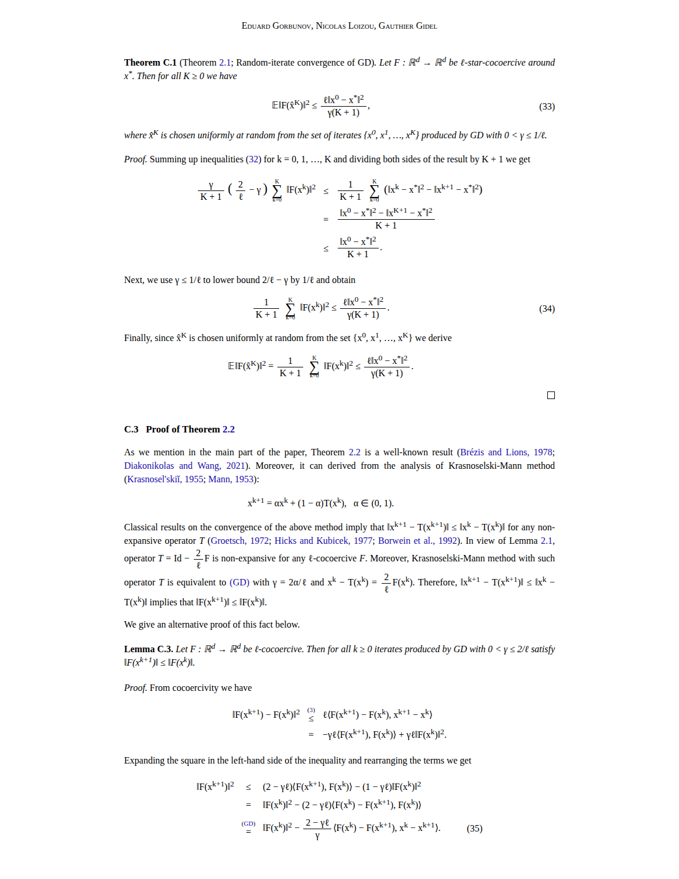Eduard Gorbunov, Nicolas Loizou, Gauthier Gidel
Theorem C.1 (Theorem 2.1; Random-iterate convergence of GD). Let F : ℝd → ℝd be ℓ-star-cocoercive around x*. Then for all K ≥ 0 we have
𝔼‖F(x̂K)‖2 ≤ ℓ‖x0 − x*‖2 γ(K + 1),
(33)
where x̂K is chosen uniformly at random from the set of iterates {x0, x1, …, xK} produced by GD with 0 < γ ≤ 1/ℓ.
Proof. Summing up inequalities (32) for k = 0, 1, …, K and dividing both sides of the result by K + 1 we get
| γ K + 1 ( 2 ℓ − γ ) K ∑ k=0 ‖F(x k )‖ 2 | ≤ | 1 K + 1 K ∑ k=0 ( ‖x k − x * ‖ 2 − ‖x k+1 − x * ‖ 2 ) |
| | = | ‖x 0 − x * ‖ 2 − ‖x K+1 − x * ‖ 2 K + 1 |
| | ≤ | ‖x 0 − x * ‖ 2 K + 1 . |
Next, we use γ ≤ 1/ℓ to lower bound 2/ℓ − γ by 1/ℓ and obtain
1 K + 1 K∑k=0 ‖F(xk)‖2 ≤ ℓ‖x0 − x*‖2 γ(K + 1).
(34)
Finally, since x̂K is chosen uniformly at random from the set {x0, x1, …, xK} we derive
𝔼‖F(x̂K)‖2 = 1 K + 1 K∑k=0 ‖F(xk)‖2 ≤ ℓ‖x0 − x*‖2 γ(K + 1).
C.3 Proof of Theorem 2.2
As we mention in the main part of the paper, Theorem 2.2 is a well-known result (Brézis and Lions, 1978; Diakonikolas and Wang, 2021). Moreover, it can derived from the analysis of Krasnoselski-Mann method (Krasnosel'skiĭ, 1955; Mann, 1953):
xk+1 = αxk + (1 − α)T(xk), α ∈ (0, 1).
Classical results on the convergence of the above method imply that ‖xk+1 − T(xk+1)‖ ≤ ‖xk − T(xk)‖ for any non-expansive operator T (Groetsch, 1972; Hicks and Kubicek, 1977; Borwein et al., 1992). In view of Lemma 2.1, operator T = Id − 2 ℓ F is non-expansive for any ℓ-cocoercive F. Moreover, Krasnoselski-Mann method with such operator T is equivalent to (GD) with γ = 2α/ℓ and xk − T(xk) = 2 ℓ F(xk). Therefore, ‖xk+1 − T(xk+1)‖ ≤ ‖xk − T(xk)‖ implies that ‖F(xk+1)‖ ≤ ‖F(xk)‖.
We give an alternative proof of this fact below.
Lemma C.3. Let F : ℝd → ℝd be ℓ-cocoercive. Then for all k ≥ 0 iterates produced by GD with 0 < γ ≤ 2/ℓ satisfy ‖F(xk+1)‖ ≤ ‖F(xk)‖.
Proof. From cocoercivity we have
| ‖F(x k+1 ) − F(x k )‖ 2 | ( 3 ) ≤ | ℓ⟨F(x k+1 ) − F(x k ), x k+1 − x k ⟩ |
| | = | −γℓ⟨F(x k+1 ), F(x k )⟩ + γℓ‖F(x k )‖ 2 . |
Expanding the square in the left-hand side of the inequality and rearranging the terms we get
| ‖F(x k+1 )‖ 2 | ≤ | (2 − γℓ)⟨F(x k+1 ), F(x k )⟩ − (1 − γℓ)‖F(x k )‖ 2 | |
| | = | ‖F(x k )‖ 2 − (2 − γℓ)⟨F(x k ) − F(x k+1 ), F(x k )⟩ | |
| | ( GD ) = | ‖F(x k )‖ 2 − 2 − γℓ γ ⟨F(x k ) − F(x k+1 ), x k − x k+1 ⟩. | (35) |